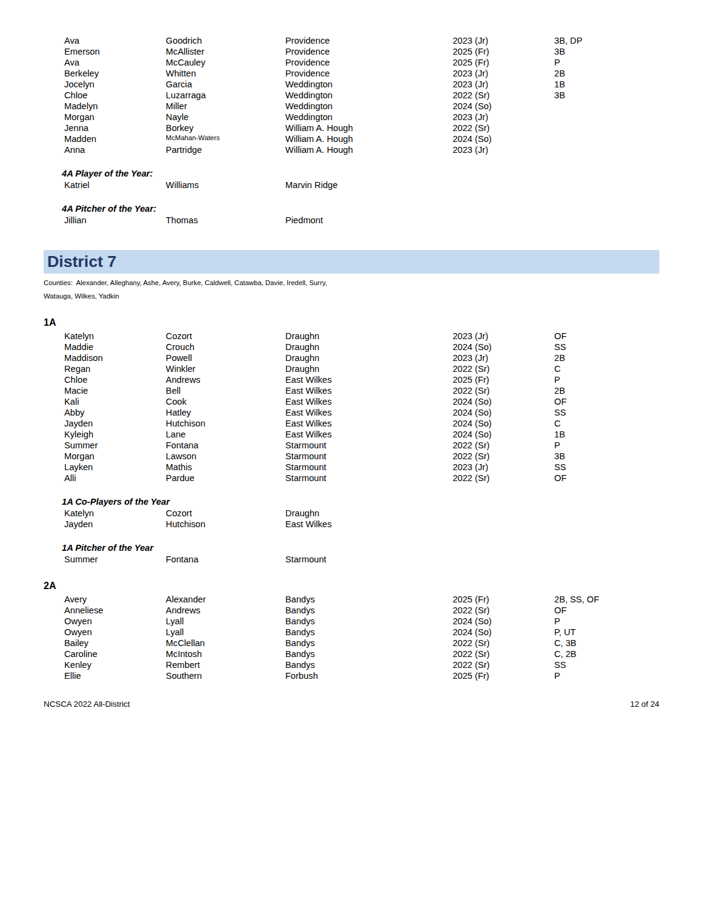| Ava | Goodrich | Providence | 2023 (Jr) | 3B, DP |
| Emerson | McAllister | Providence | 2025 (Fr) | 3B |
| Ava | McCauley | Providence | 2025 (Fr) | P |
| Berkeley | Whitten | Providence | 2023 (Jr) | 2B |
| Jocelyn | Garcia | Weddington | 2023 (Jr) | 1B |
| Chloe | Luzarraga | Weddington | 2022 (Sr) | 3B |
| Madelyn | Miller | Weddington | 2024 (So) | |
| Morgan | Nayle | Weddington | 2023 (Jr) | |
| Jenna | Borkey | William A. Hough | 2022 (Sr) | |
| Madden | McMahan-Waters | William A. Hough | 2024 (So) | |
| Anna | Partridge | William A. Hough | 2023 (Jr) | |
4A Player of the Year:
| Katriel | Williams | Marvin Ridge | | |
4A Pitcher of the Year:
| Jillian | Thomas | Piedmont | | |
District 7
Counties: Alexander, Alleghany, Ashe, Avery, Burke, Caldwell, Catawba, Davie, Iredell, Surry,
Watauga, Wilkes, Yadkin
1A
| Katelyn | Cozort | Draughn | 2023 (Jr) | OF |
| Maddie | Crouch | Draughn | 2024 (So) | SS |
| Maddison | Powell | Draughn | 2023 (Jr) | 2B |
| Regan | Winkler | Draughn | 2022 (Sr) | C |
| Chloe | Andrews | East Wilkes | 2025 (Fr) | P |
| Macie | Bell | East Wilkes | 2022 (Sr) | 2B |
| Kali | Cook | East Wilkes | 2024 (So) | OF |
| Abby | Hatley | East Wilkes | 2024 (So) | SS |
| Jayden | Hutchison | East Wilkes | 2024 (So) | C |
| Kyleigh | Lane | East Wilkes | 2024 (So) | 1B |
| Summer | Fontana | Starmount | 2022 (Sr) | P |
| Morgan | Lawson | Starmount | 2022 (Sr) | 3B |
| Layken | Mathis | Starmount | 2023 (Jr) | SS |
| Alli | Pardue | Starmount | 2022 (Sr) | OF |
1A Co-Players of the Year
| Katelyn | Cozort | Draughn | | |
| Jayden | Hutchison | East Wilkes | | |
1A Pitcher of the Year
| Summer | Fontana | Starmount | | |
2A
| Avery | Alexander | Bandys | 2025 (Fr) | 2B, SS, OF |
| Anneliese | Andrews | Bandys | 2022 (Sr) | OF |
| Owyen | Lyall | Bandys | 2024 (So) | P |
| Owyen | Lyall | Bandys | 2024 (So) | P, UT |
| Bailey | McClellan | Bandys | 2022 (Sr) | C, 3B |
| Caroline | McIntosh | Bandys | 2022 (Sr) | C, 2B |
| Kenley | Rembert | Bandys | 2022 (Sr) | SS |
| Ellie | Southern | Forbush | 2025 (Fr) | P |
NCSCA 2022 All-District 12 of 24